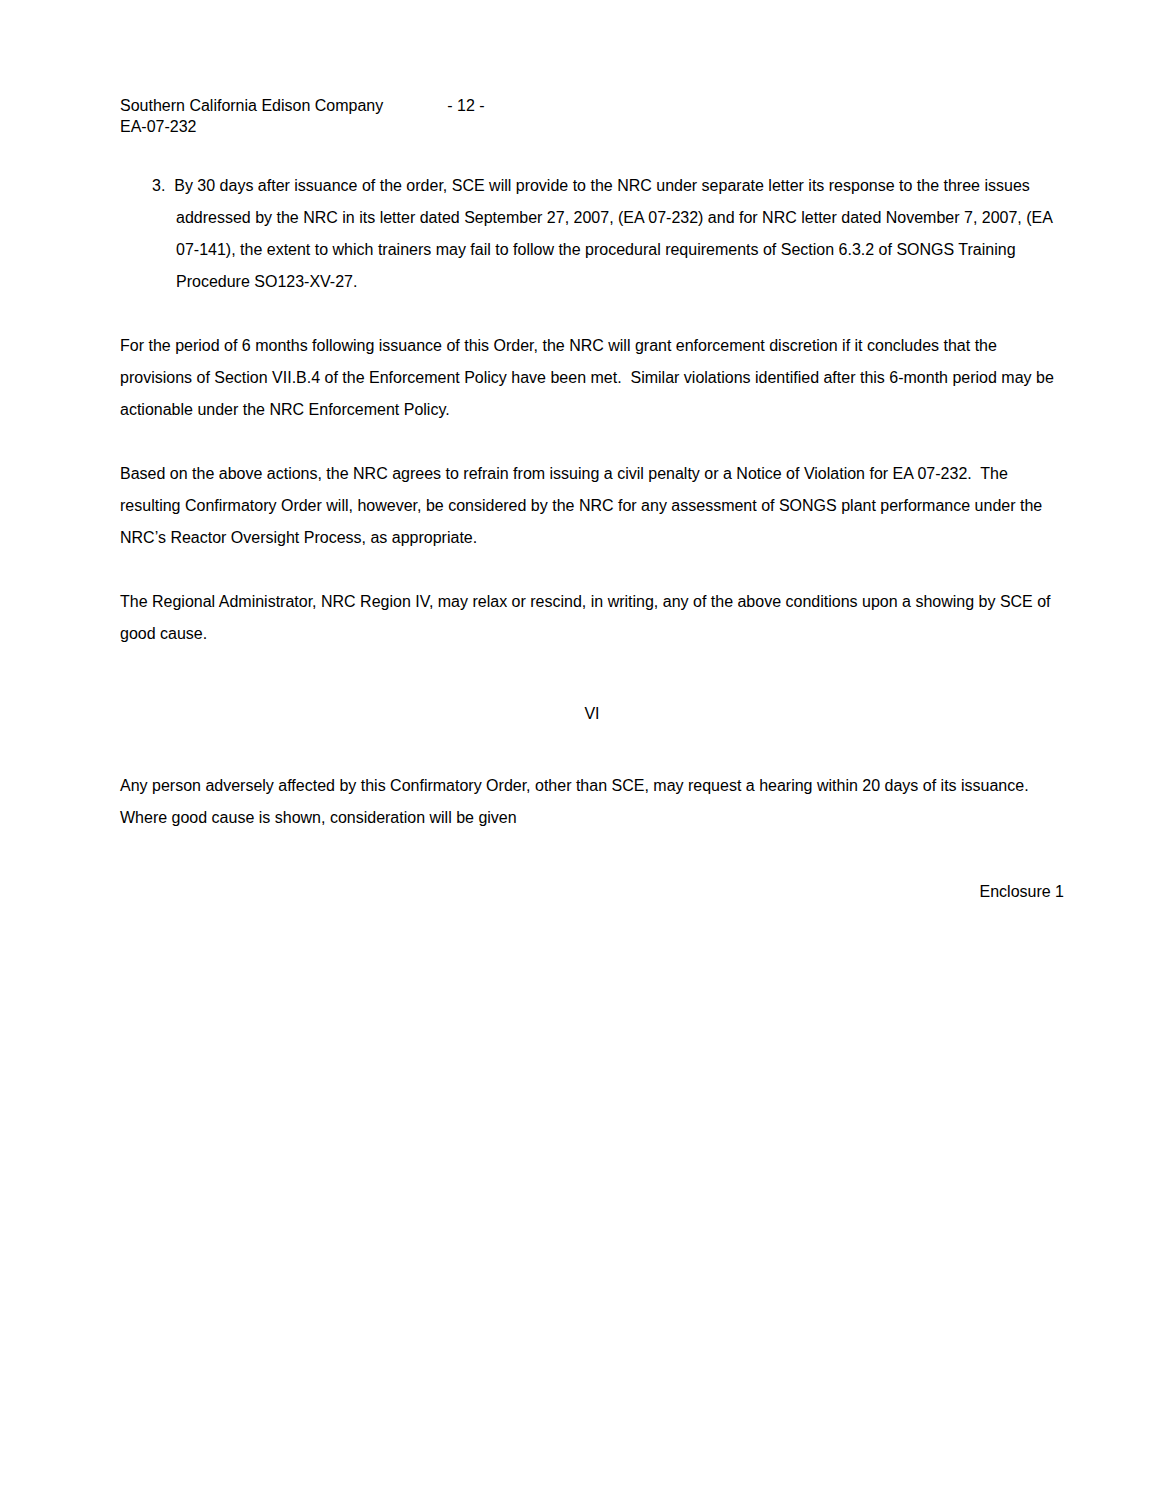Southern California Edison Company - 12 -
EA-07-232
3. By 30 days after issuance of the order, SCE will provide to the NRC under separate letter its response to the three issues addressed by the NRC in its letter dated September 27, 2007, (EA 07-232) and for NRC letter dated November 7, 2007, (EA 07-141), the extent to which trainers may fail to follow the procedural requirements of Section 6.3.2 of SONGS Training Procedure SO123-XV-27.
For the period of 6 months following issuance of this Order, the NRC will grant enforcement discretion if it concludes that the provisions of Section VII.B.4 of the Enforcement Policy have been met. Similar violations identified after this 6-month period may be actionable under the NRC Enforcement Policy.
Based on the above actions, the NRC agrees to refrain from issuing a civil penalty or a Notice of Violation for EA 07-232. The resulting Confirmatory Order will, however, be considered by the NRC for any assessment of SONGS plant performance under the NRC’s Reactor Oversight Process, as appropriate.
The Regional Administrator, NRC Region IV, may relax or rescind, in writing, any of the above conditions upon a showing by SCE of good cause.
VI
Any person adversely affected by this Confirmatory Order, other than SCE, may request a hearing within 20 days of its issuance. Where good cause is shown, consideration will be given
Enclosure 1